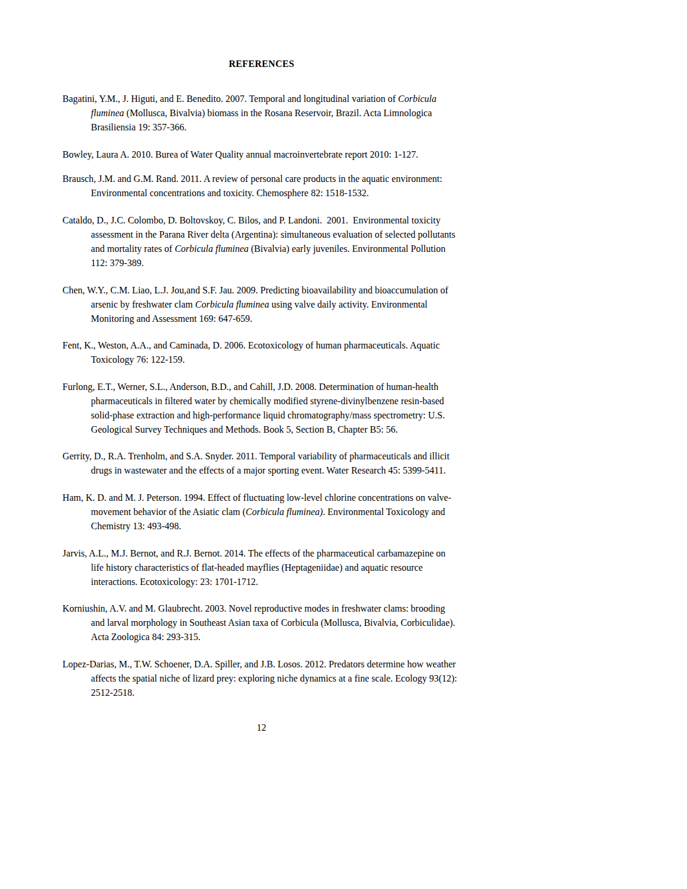REFERENCES
Bagatini, Y.M., J. Higuti, and E. Benedito. 2007. Temporal and longitudinal variation of Corbicula fluminea (Mollusca, Bivalvia) biomass in the Rosana Reservoir, Brazil. Acta Limnologica Brasiliensia 19: 357-366.
Bowley, Laura A. 2010. Burea of Water Quality annual macroinvertebrate report 2010: 1-127.
Brausch, J.M. and G.M. Rand. 2011. A review of personal care products in the aquatic environment: Environmental concentrations and toxicity. Chemosphere 82: 1518-1532.
Cataldo, D., J.C. Colombo, D. Boltovskoy, C. Bilos, and P. Landoni. 2001. Environmental toxicity assessment in the Parana River delta (Argentina): simultaneous evaluation of selected pollutants and mortality rates of Corbicula fluminea (Bivalvia) early juveniles. Environmental Pollution 112: 379-389.
Chen, W.Y., C.M. Liao, L.J. Jou,and S.F. Jau. 2009. Predicting bioavailability and bioaccumulation of arsenic by freshwater clam Corbicula fluminea using valve daily activity. Environmental Monitoring and Assessment 169: 647-659.
Fent, K., Weston, A.A., and Caminada, D. 2006. Ecotoxicology of human pharmaceuticals. Aquatic Toxicology 76: 122-159.
Furlong, E.T., Werner, S.L., Anderson, B.D., and Cahill, J.D. 2008. Determination of human-health pharmaceuticals in filtered water by chemically modified styrene-divinylbenzene resin-based solid-phase extraction and high-performance liquid chromatography/mass spectrometry: U.S. Geological Survey Techniques and Methods. Book 5, Section B, Chapter B5: 56.
Gerrity, D., R.A. Trenholm, and S.A. Snyder. 2011. Temporal variability of pharmaceuticals and illicit drugs in wastewater and the effects of a major sporting event. Water Research 45: 5399-5411.
Ham, K. D. and M. J. Peterson. 1994. Effect of fluctuating low-level chlorine concentrations on valve-movement behavior of the Asiatic clam (Corbicula fluminea). Environmental Toxicology and Chemistry 13: 493-498.
Jarvis, A.L., M.J. Bernot, and R.J. Bernot. 2014. The effects of the pharmaceutical carbamazepine on life history characteristics of flat-headed mayflies (Heptageniidae) and aquatic resource interactions. Ecotoxicology: 23: 1701-1712.
Korniushin, A.V. and M. Glaubrecht. 2003. Novel reproductive modes in freshwater clams: brooding and larval morphology in Southeast Asian taxa of Corbicula (Mollusca, Bivalvia, Corbiculidae). Acta Zoologica 84: 293-315.
Lopez-Darias, M., T.W. Schoener, D.A. Spiller, and J.B. Losos. 2012. Predators determine how weather affects the spatial niche of lizard prey: exploring niche dynamics at a fine scale. Ecology 93(12): 2512-2518.
12